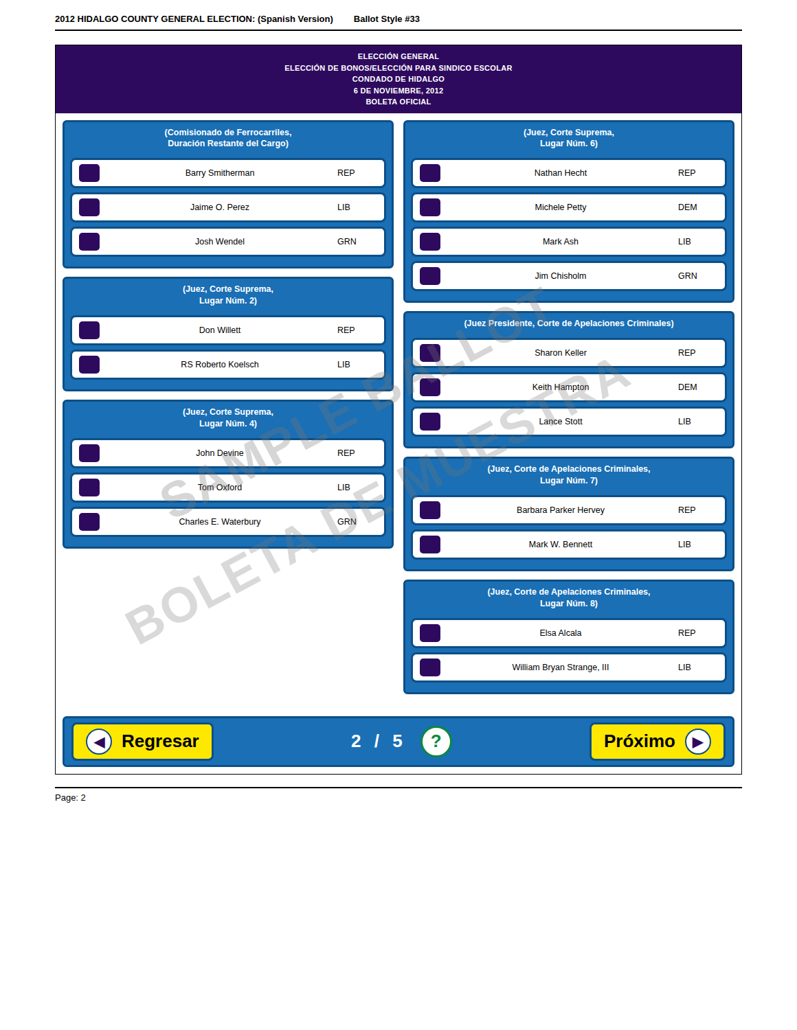2012 HIDALGO COUNTY GENERAL ELECTION: (Spanish Version)Ballot Style #33
ELECCIÓN GENERAL
ELECCIÓN DE BONOS/ELECCIÓN PARA SINDICO ESCOLAR
CONDADO DE HIDALGO
6 DE NOVIEMBRE, 2012
BOLETA OFICIAL
(Comisionado de Ferrocarriles,
Duración Restante del Cargo)
Barry Smitherman
REP
Jaime O. Perez
LIB
Josh Wendel
GRN
(Juez, Corte Suprema,
Lugar Núm. 2)
Don Willett
REP
RS Roberto Koelsch
LIB
(Juez, Corte Suprema,
Lugar Núm. 4)
John Devine
REP
Tom Oxford
LIB
Charles E. Waterbury
GRN
(Juez, Corte Suprema,
Lugar Núm. 6)
Nathan Hecht
REP
Michele Petty
DEM
Mark Ash
LIB
Jim Chisholm
GRN
(Juez Presidente, Corte de Apelaciones Criminales)
Sharon Keller
REP
Keith Hampton
DEM
Lance Stott
LIB
(Juez, Corte de Apelaciones Criminales,
Lugar Núm. 7)
Barbara Parker Hervey
REP
Mark W. Bennett
LIB
(Juez, Corte de Apelaciones Criminales,
Lugar Núm. 8)
Elsa Alcala
REP
William Bryan Strange, III
LIB
◀ Regresar
2 / 5
?
Próximo ▶
SAMPLE BALLOT
BOLETA DE MUESTRA
Page: 2